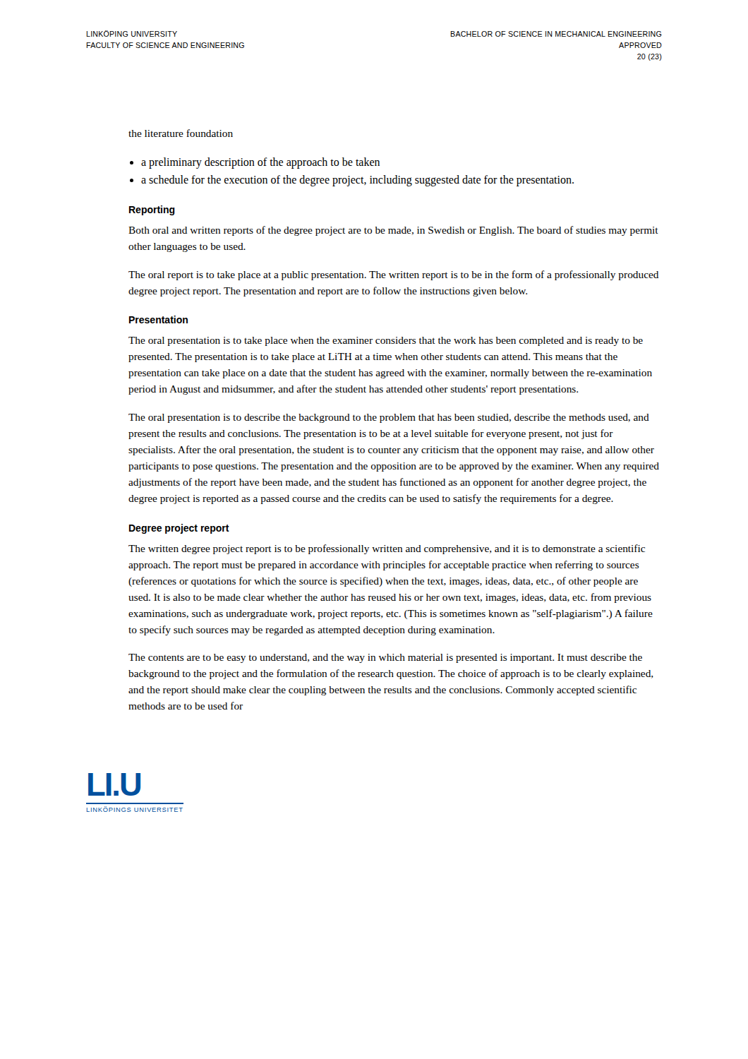LINKÖPING UNIVERSITY
FACULTY OF SCIENCE AND ENGINEERING
BACHELOR OF SCIENCE IN MECHANICAL ENGINEERING
APPROVED
20 (23)
the literature foundation
a preliminary description of the approach to be taken
a schedule for the execution of the degree project, including suggested date for the presentation.
Reporting
Both oral and written reports of the degree project are to be made, in Swedish or English. The board of studies may permit other languages to be used.
The oral report is to take place at a public presentation. The written report is to be in the form of a professionally produced degree project report. The presentation and report are to follow the instructions given below.
Presentation
The oral presentation is to take place when the examiner considers that the work has been completed and is ready to be presented. The presentation is to take place at LiTH at a time when other students can attend. This means that the presentation can take place on a date that the student has agreed with the examiner, normally between the re-examination period in August and midsummer, and after the student has attended other students' report presentations.
The oral presentation is to describe the background to the problem that has been studied, describe the methods used, and present the results and conclusions. The presentation is to be at a level suitable for everyone present, not just for specialists. After the oral presentation, the student is to counter any criticism that the opponent may raise, and allow other participants to pose questions. The presentation and the opposition are to be approved by the examiner. When any required adjustments of the report have been made, and the student has functioned as an opponent for another degree project, the degree project is reported as a passed course and the credits can be used to satisfy the requirements for a degree.
Degree project report
The written degree project report is to be professionally written and comprehensive, and it is to demonstrate a scientific approach. The report must be prepared in accordance with principles for acceptable practice when referring to sources (references or quotations for which the source is specified) when the text, images, ideas, data, etc., of other people are used. It is also to be made clear whether the author has reused his or her own text, images, ideas, data, etc. from previous examinations, such as undergraduate work, project reports, etc. (This is sometimes known as "self-plagiarism".) A failure to specify such sources may be regarded as attempted deception during examination.
The contents are to be easy to understand, and the way in which material is presented is important. It must describe the background to the project and the formulation of the research question. The choice of approach is to be clearly explained, and the report should make clear the coupling between the results and the conclusions. Commonly accepted scientific methods are to be used for
LI.U
LINKÖPINGS UNIVERSITET